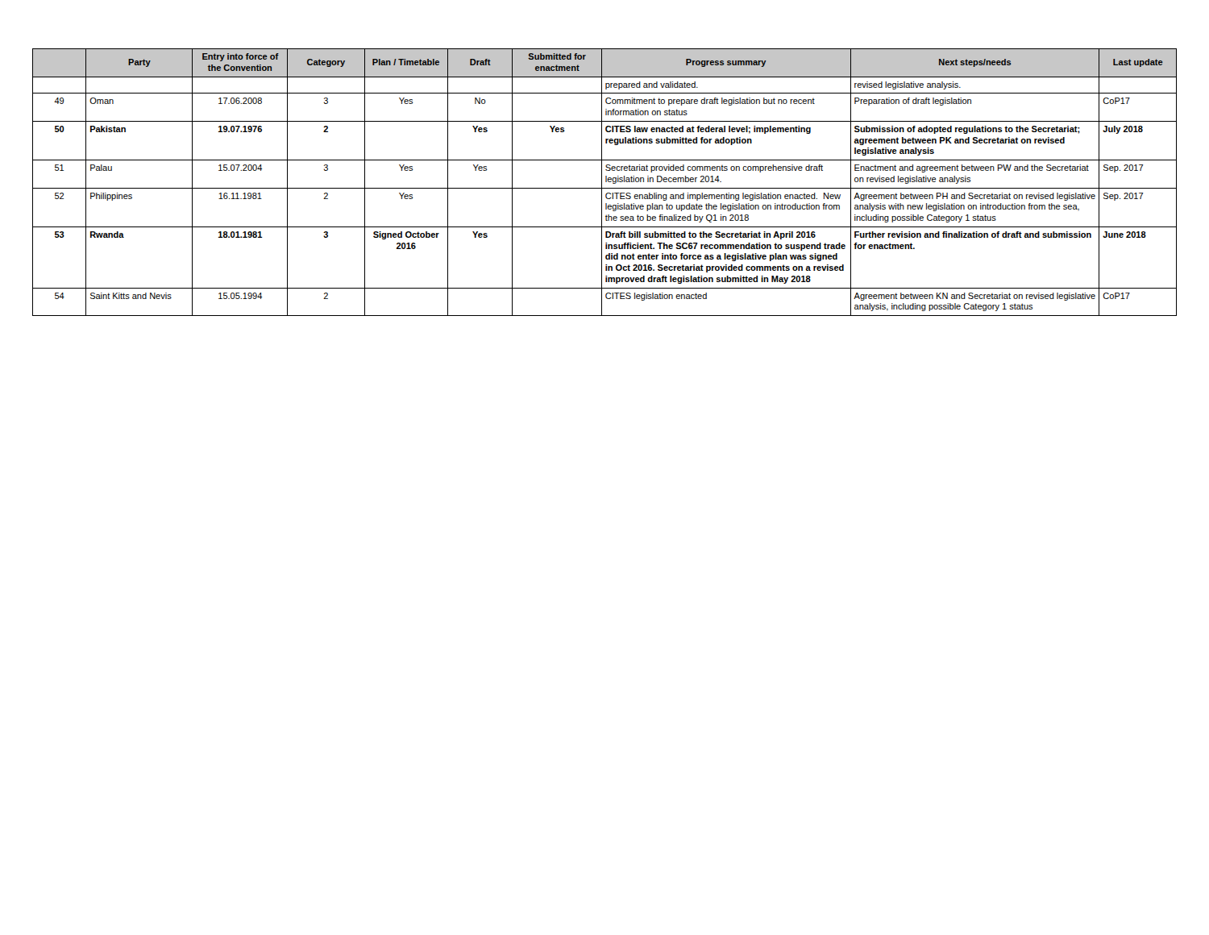| | Party | Entry into force of the Convention | Category | Plan / Timetable | Draft | Submitted for enactment | Progress summary | Next steps/needs | Last update |
| --- | --- | --- | --- | --- | --- | --- | --- | --- | --- |
| | | | | | | | prepared and validated. | revised legislative analysis. | |
| 49 | Oman | 17.06.2008 | 3 | Yes | No | | Commitment to prepare draft legislation but no recent information on status | Preparation of draft legislation | CoP17 |
| 50 | Pakistan | 19.07.1976 | 2 | | Yes | Yes | CITES law enacted at federal level; implementing regulations submitted for adoption | Submission of adopted regulations to the Secretariat; agreement between PK and Secretariat on revised legislative analysis | July 2018 |
| 51 | Palau | 15.07.2004 | 3 | Yes | Yes | | Secretariat provided comments on comprehensive draft legislation in December 2014. | Enactment and agreement between PW and the Secretariat on revised legislative analysis | Sep. 2017 |
| 52 | Philippines | 16.11.1981 | 2 | Yes | | | CITES enabling and implementing legislation enacted. New legislative plan to update the legislation on introduction from the sea to be finalized by Q1 in 2018 | Agreement between PH and Secretariat on revised legislative analysis with new legislation on introduction from the sea, including possible Category 1 status | Sep. 2017 |
| 53 | Rwanda | 18.01.1981 | 3 | Signed October 2016 | Yes | | Draft bill submitted to the Secretariat in April 2016 insufficient. The SC67 recommendation to suspend trade did not enter into force as a legislative plan was signed in Oct 2016. Secretariat provided comments on a revised improved draft legislation submitted in May 2018 | Further revision and finalization of draft and submission for enactment. | June 2018 |
| 54 | Saint Kitts and Nevis | 15.05.1994 | 2 | | | | CITES legislation enacted | Agreement between KN and Secretariat on revised legislative analysis, including possible Category 1 status | CoP17 |